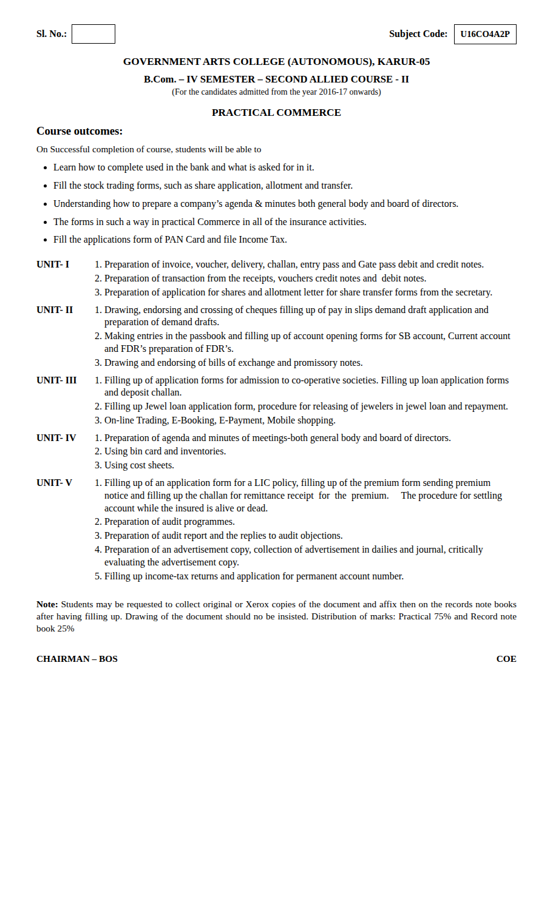Sl. No.:
Subject Code:U16CO4A2P
GOVERNMENT ARTS COLLEGE (AUTONOMOUS), KARUR-05
B.Com. – IV SEMESTER – SECOND ALLIED COURSE - II
(For the candidates admitted from the year 2016-17 onwards)
PRACTICAL COMMERCE
Course outcomes:
On Successful completion of course, students will be able to
Learn how to complete used in the bank and what is asked for in it.
Fill the stock trading forms, such as share application, allotment and transfer.
Understanding how to prepare a company’s agenda & minutes both general body and board of directors.
The forms in such a way in practical Commerce in all of the insurance activities.
Fill the applications form of PAN Card and file Income Tax.
| UNIT- I | Preparation of invoice, voucher, delivery, challan, entry pass and Gate pass debit and credit notes. Preparation of transaction from the receipts, vouchers credit notes and debit notes. Preparation of application for shares and allotment letter for share transfer forms from the secretary. |
| UNIT- II | Drawing, endorsing and crossing of cheques filling up of pay in slips demand draft application and preparation of demand drafts. Making entries in the passbook and filling up of account opening forms for SB account, Current account and FDR’s preparation of FDR’s. Drawing and endorsing of bills of exchange and promissory notes. |
| UNIT- III | Filling up of application forms for admission to co-operative societies. Filling up loan application forms and deposit challan. Filling up Jewel loan application form, procedure for releasing of jewelers in jewel loan and repayment. On-line Trading, E-Booking, E-Payment, Mobile shopping. |
| UNIT- IV | Preparation of agenda and minutes of meetings-both general body and board of directors. Using bin card and inventories. Using cost sheets. |
| UNIT- V | Filling up of an application form for a LIC policy, filling up of the premium form sending premium notice and filling up the challan for remittance receipt for the premium. The procedure for settling account while the insured is alive or dead. Preparation of audit programmes. Preparation of audit report and the replies to audit objections. Preparation of an advertisement copy, collection of advertisement in dailies and journal, critically evaluating the advertisement copy. Filling up income-tax returns and application for permanent account number. |
Note: Students may be requested to collect original or Xerox copies of the document and affix then on the records note books after having filling up. Drawing of the document should no be insisted. Distribution of marks: Practical 75% and Record note book 25%
CHAIRMAN – BOS COE